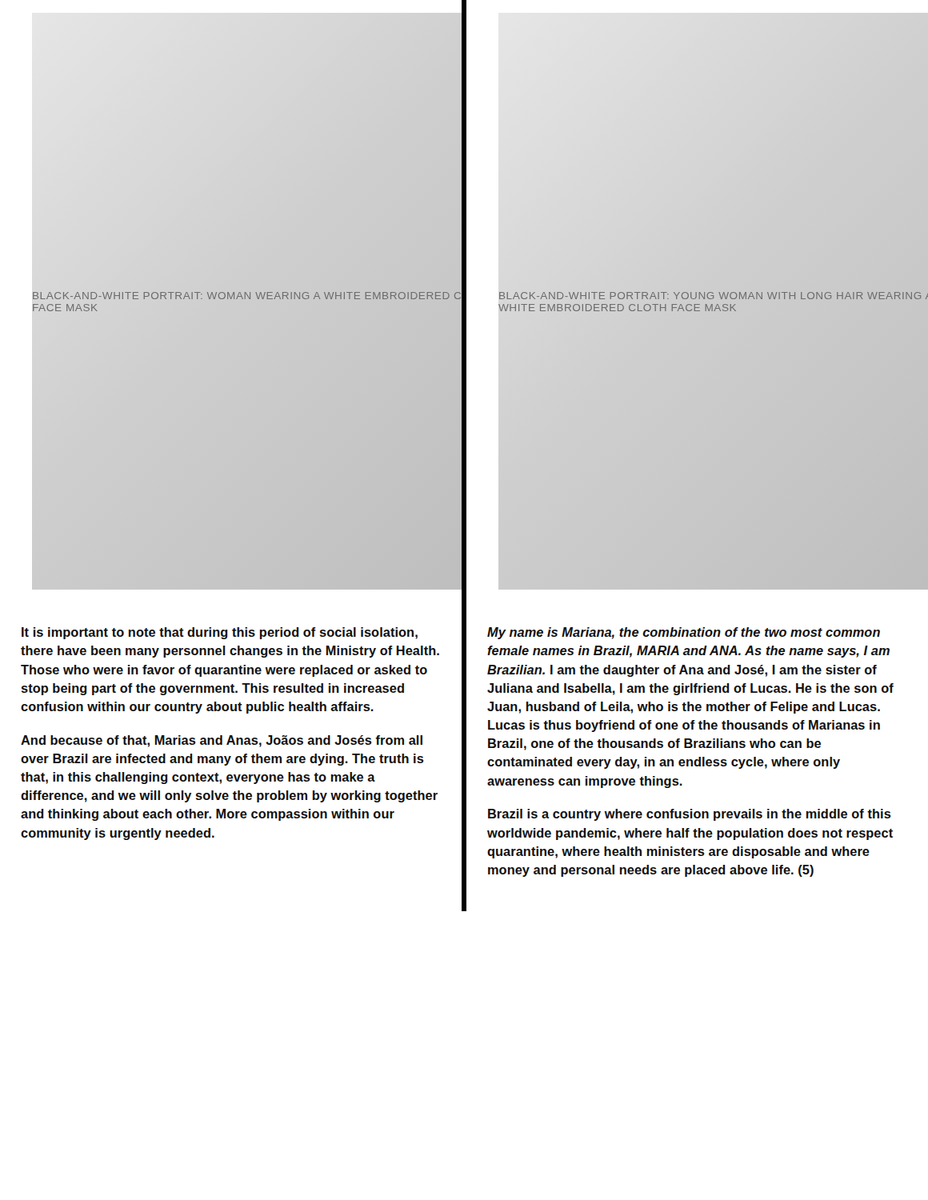Black-and-white portrait: woman wearing a white embroidered cloth face mask
It is important to note that during this period of social isolation, there have been many personnel changes in the Ministry of Health. Those who were in favor of quarantine were replaced or asked to stop being part of the government. This resulted in increased confusion within our country about public health affairs.
And because of that, Marias and Anas, Joãos and Josés from all over Brazil are infected and many of them are dying. The truth is that, in this challenging context, everyone has to make a difference, and we will only solve the problem by working together and thinking about each other. More compassion within our community is urgently needed.
Black-and-white portrait: young woman with long hair wearing a white embroidered cloth face mask
My name is Mariana, the combination of the two most common female names in Brazil, MARIA and ANA. As the name says, I am Brazilian. I am the daughter of Ana and José, I am the sister of Juliana and Isabella, I am the girlfriend of Lucas. He is the son of Juan, husband of Leila, who is the mother of Felipe and Lucas. Lucas is thus boyfriend of one of the thousands of Marianas in Brazil, one of the thousands of Brazilians who can be contaminated every day, in an endless cycle, where only awareness can improve things.
Brazil is a country where confusion prevails in the middle of this worldwide pandemic, where half the population does not respect quarantine, where health ministers are disposable and where money and personal needs are placed above life. (5)